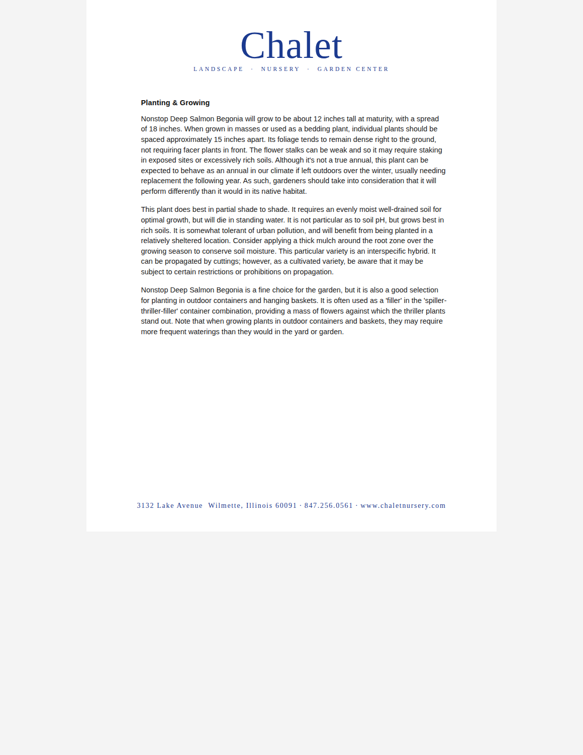Chalet
Landscape · Nursery · Garden Center
Planting & Growing
Nonstop Deep Salmon Begonia will grow to be about 12 inches tall at maturity, with a spread of 18 inches. When grown in masses or used as a bedding plant, individual plants should be spaced approximately 15 inches apart. Its foliage tends to remain dense right to the ground, not requiring facer plants in front. The flower stalks can be weak and so it may require staking in exposed sites or excessively rich soils. Although it's not a true annual, this plant can be expected to behave as an annual in our climate if left outdoors over the winter, usually needing replacement the following year. As such, gardeners should take into consideration that it will perform differently than it would in its native habitat.
This plant does best in partial shade to shade. It requires an evenly moist well-drained soil for optimal growth, but will die in standing water. It is not particular as to soil pH, but grows best in rich soils. It is somewhat tolerant of urban pollution, and will benefit from being planted in a relatively sheltered location. Consider applying a thick mulch around the root zone over the growing season to conserve soil moisture. This particular variety is an interspecific hybrid. It can be propagated by cuttings; however, as a cultivated variety, be aware that it may be subject to certain restrictions or prohibitions on propagation.
Nonstop Deep Salmon Begonia is a fine choice for the garden, but it is also a good selection for planting in outdoor containers and hanging baskets. It is often used as a 'filler' in the 'spiller-thriller-filler' container combination, providing a mass of flowers against which the thriller plants stand out. Note that when growing plants in outdoor containers and baskets, they may require more frequent waterings than they would in the yard or garden.
3132 Lake Avenue Wilmette, Illinois 60091·847.256.0561·www.chaletnursery.com